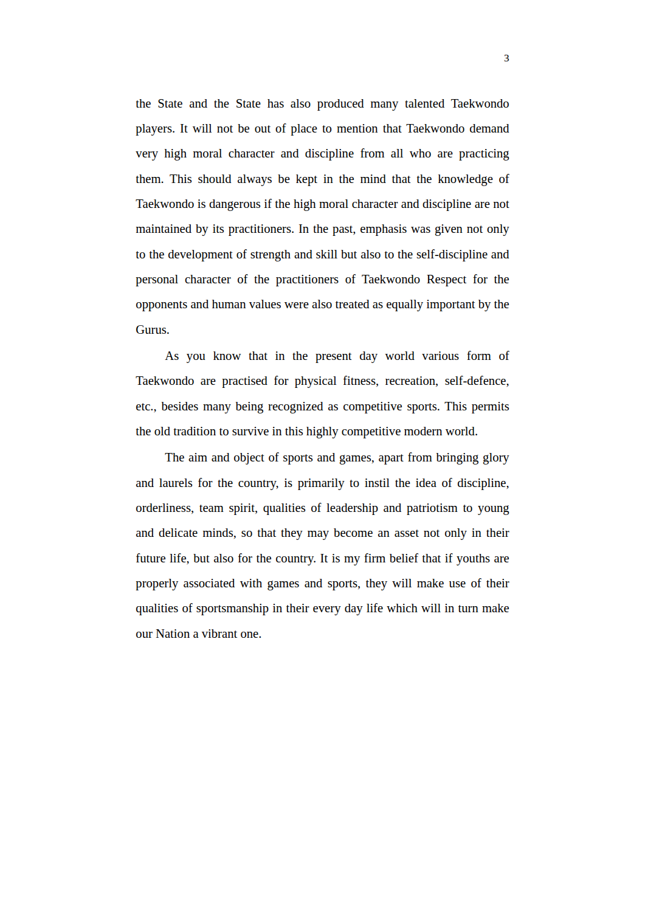3
the State and the State has also produced many talented Taekwondo players. It will not be out of place to mention that Taekwondo demand very high moral character and discipline from all who are practicing them. This should always be kept in the mind that the knowledge of Taekwondo is dangerous if the high moral character and discipline are not maintained by its practitioners. In the past, emphasis was given not only to the development of strength and skill but also to the self-discipline and personal character of the practitioners of Taekwondo Respect for the opponents and human values were also treated as equally important by the Gurus.
As you know that in the present day world various form of Taekwondo are practised for physical fitness, recreation, self-defence, etc., besides many being recognized as competitive sports. This permits the old tradition to survive in this highly competitive modern world.
The aim and object of sports and games, apart from bringing glory and laurels for the country, is primarily to instil the idea of discipline, orderliness, team spirit, qualities of leadership and patriotism to young and delicate minds, so that they may become an asset not only in their future life, but also for the country. It is my firm belief that if youths are properly associated with games and sports, they will make use of their qualities of sportsmanship in their every day life which will in turn make our Nation a vibrant one.